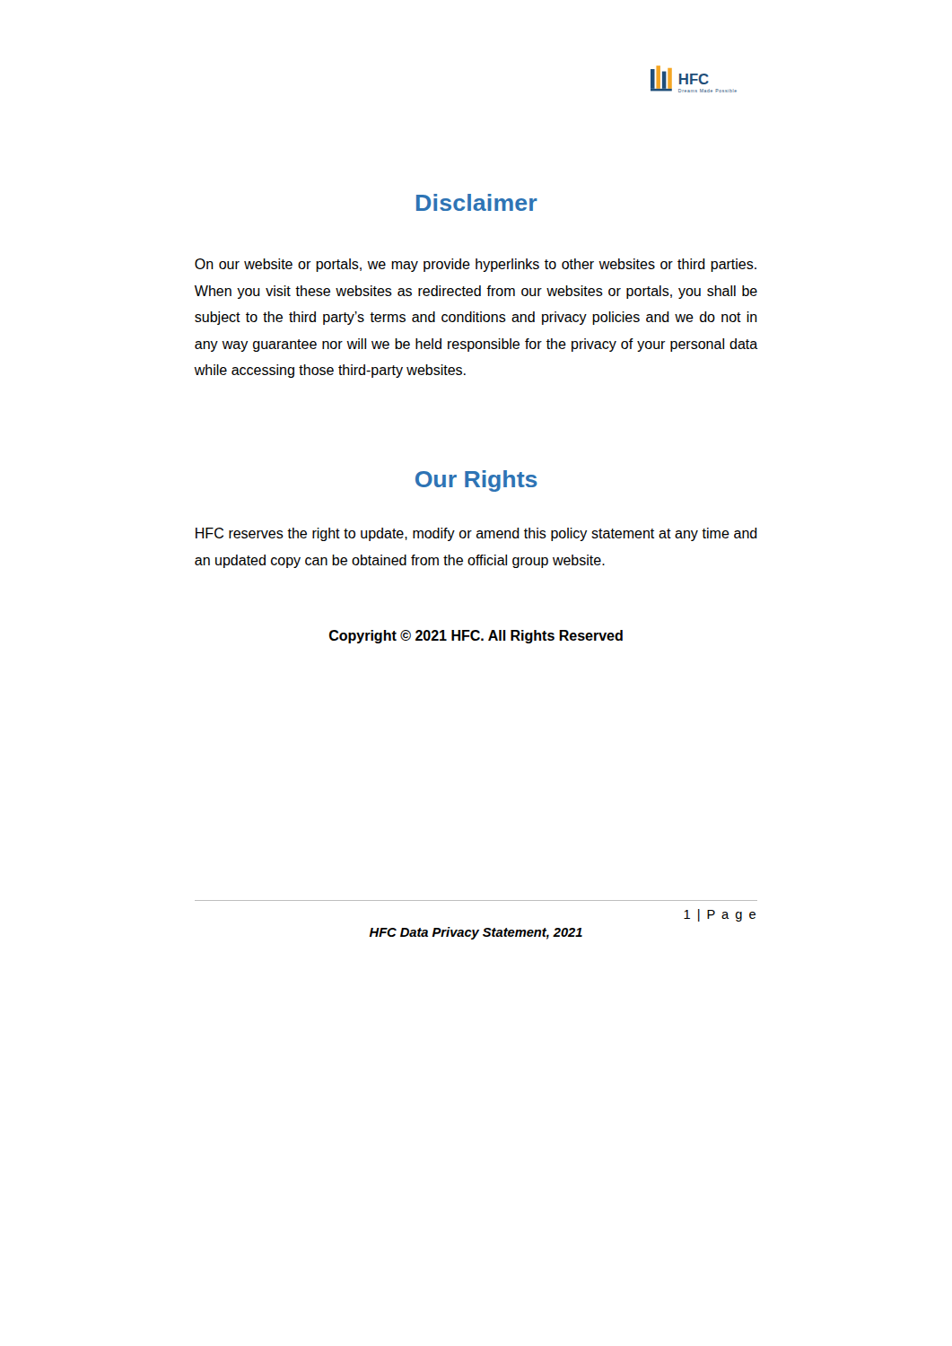HFC Dreams Made Possible
Disclaimer
On our website or portals, we may provide hyperlinks to other websites or third parties. When you visit these websites as redirected from our websites or portals, you shall be subject to the third party’s terms and conditions and privacy policies and we do not in any way guarantee nor will we be held responsible for the privacy of your personal data while accessing those third-party websites.
Our Rights
HFC reserves the right to update, modify or amend this policy statement at any time and an updated copy can be obtained from the official group website.
Copyright © 2021 HFC. All Rights Reserved
1 | P a g e
HFC Data Privacy Statement, 2021